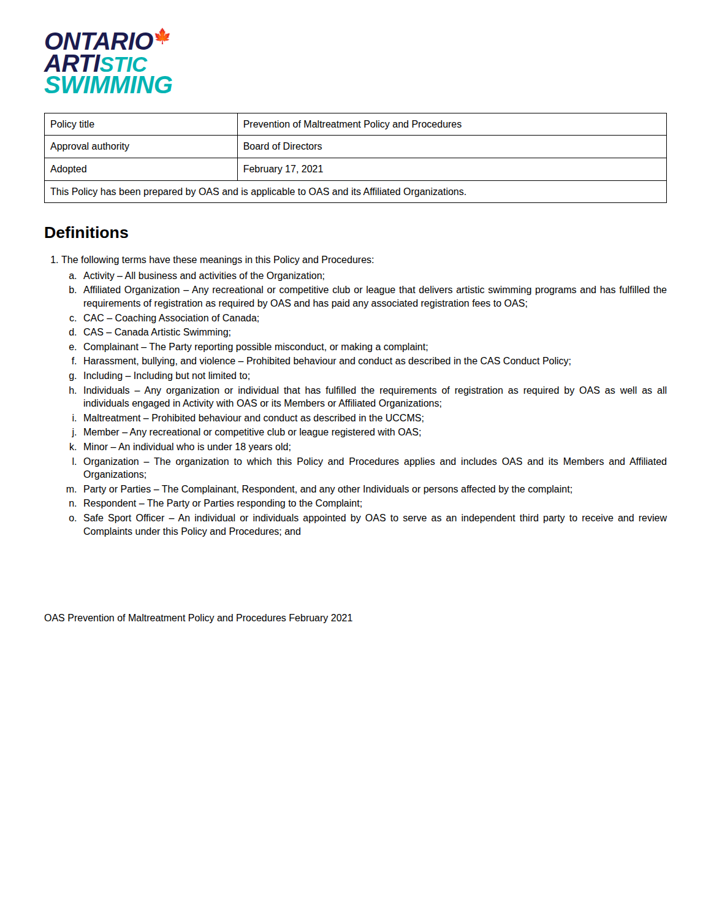ONTARIO🍁
ARTISTIC
SWIMMING
| Policy title | Prevention of Maltreatment Policy and Procedures |
| Approval authority | Board of Directors |
| Adopted | February 17, 2021 |
| This Policy has been prepared by OAS and is applicable to OAS and its Affiliated Organizations. |
Definitions
The following terms have these meanings in this Policy and Procedures:
Activity – All business and activities of the Organization;
Affiliated Organization – Any recreational or competitive club or league that delivers artistic swimming programs and has fulfilled the requirements of registration as required by OAS and has paid any associated registration fees to OAS;
CAC – Coaching Association of Canada;
CAS – Canada Artistic Swimming;
Complainant – The Party reporting possible misconduct, or making a complaint;
Harassment, bullying, and violence – Prohibited behaviour and conduct as described in the CAS Conduct Policy;
Including – Including but not limited to;
Individuals – Any organization or individual that has fulfilled the requirements of registration as required by OAS as well as all individuals engaged in Activity with OAS or its Members or Affiliated Organizations;
Maltreatment – Prohibited behaviour and conduct as described in the UCCMS;
Member – Any recreational or competitive club or league registered with OAS;
Minor – An individual who is under 18 years old;
Organization – The organization to which this Policy and Procedures applies and includes OAS and its Members and Affiliated Organizations;
Party or Parties – The Complainant, Respondent, and any other Individuals or persons affected by the complaint;
Respondent – The Party or Parties responding to the Complaint;
Safe Sport Officer – An individual or individuals appointed by OAS to serve as an independent third party to receive and review Complaints under this Policy and Procedures; and
OAS Prevention of Maltreatment Policy and Procedures February 2021